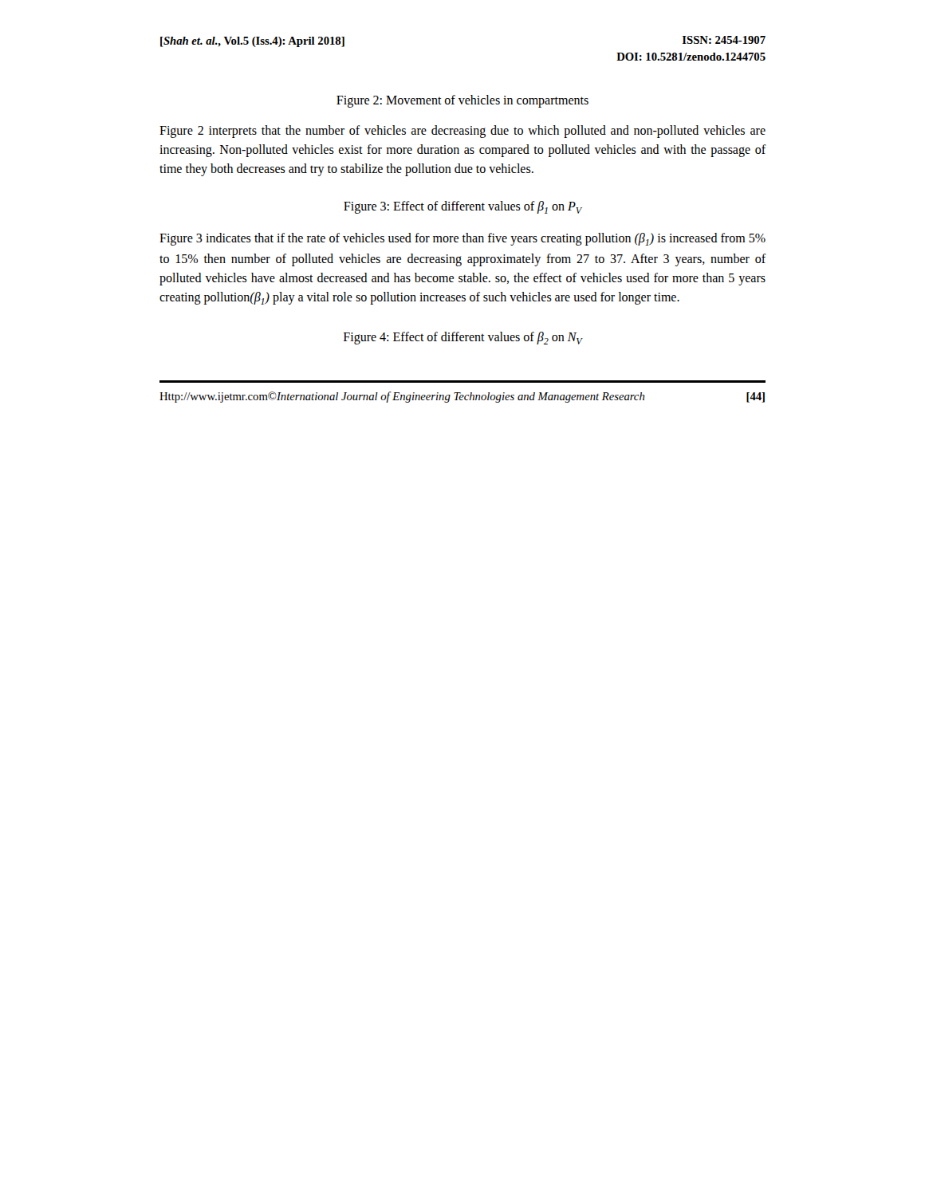[Shah et. al., Vol.5 (Iss.4): April 2018]
ISSN: 2454-1907
DOI: 10.5281/zenodo.1244705
Figure 2: Movement of vehicles in compartments
Figure 2 interprets that the number of vehicles are decreasing due to which polluted and non-polluted vehicles are increasing. Non-polluted vehicles exist for more duration as compared to polluted vehicles and with the passage of time they both decreases and try to stabilize the pollution due to vehicles.
Figure 3: Effect of different values of β1 on PV
Figure 3 indicates that if the rate of vehicles used for more than five years creating pollution (β1) is increased from 5% to 15% then number of polluted vehicles are decreasing approximately from 27 to 37. After 3 years, number of polluted vehicles have almost decreased and has become stable. so, the effect of vehicles used for more than 5 years creating pollution(β1) play a vital role so pollution increases of such vehicles are used for longer time.
Figure 4: Effect of different values of β2 on NV
Http://www.ijetmr.com©International Journal of Engineering Technologies and Management Research
[44]